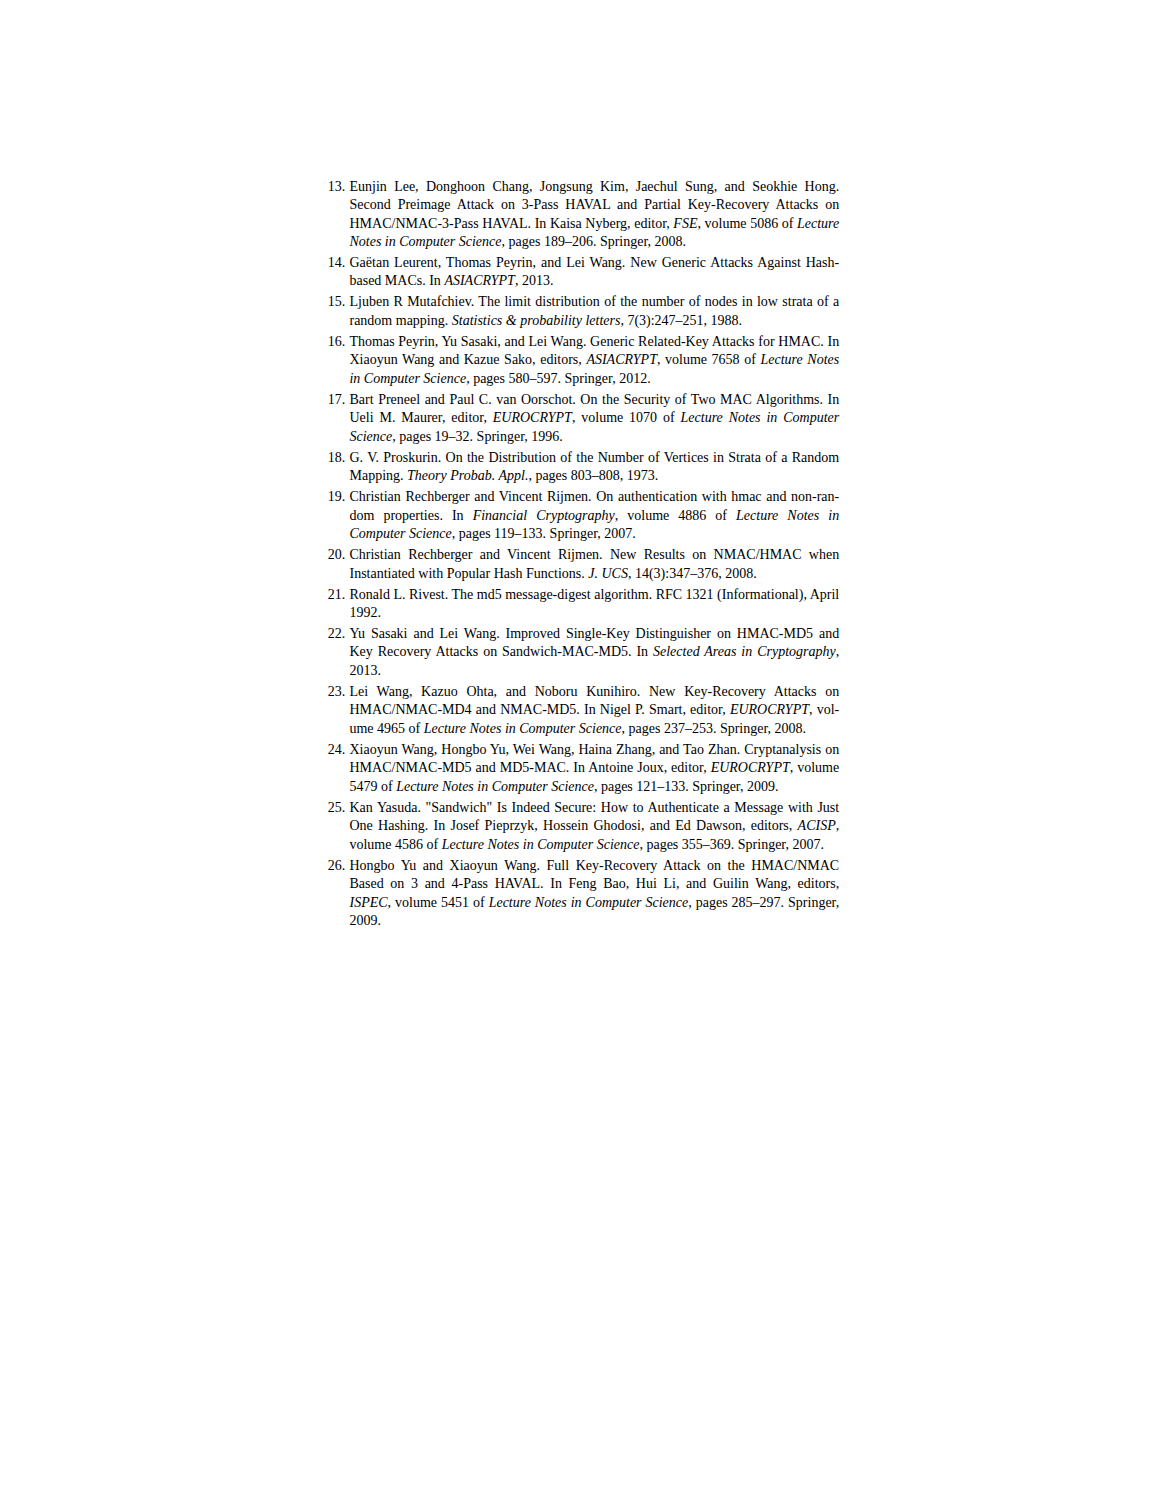Eunjin Lee, Donghoon Chang, Jongsung Kim, Jaechul Sung, and Seokhie Hong. Second Preimage Attack on 3-Pass HAVAL and Partial Key-Recovery Attacks on HMAC/NMAC-3-Pass HAVAL. In Kaisa Nyberg, editor, FSE, volume 5086 of Lecture Notes in Computer Science, pages 189–206. Springer, 2008.
Gaëtan Leurent, Thomas Peyrin, and Lei Wang. New Generic Attacks Against Hash-based MACs. In ASIACRYPT, 2013.
Ljuben R Mutafchiev. The limit distribution of the number of nodes in low strata of a random mapping. Statistics & probability letters, 7(3):247–251, 1988.
Thomas Peyrin, Yu Sasaki, and Lei Wang. Generic Related-Key Attacks for HMAC. In Xiaoyun Wang and Kazue Sako, editors, ASIACRYPT, volume 7658 of Lecture Notes in Computer Science, pages 580–597. Springer, 2012.
Bart Preneel and Paul C. van Oorschot. On the Security of Two MAC Algorithms. In Ueli M. Maurer, editor, EUROCRYPT, volume 1070 of Lecture Notes in Computer Science, pages 19–32. Springer, 1996.
G. V. Proskurin. On the Distribution of the Number of Vertices in Strata of a Random Mapping. Theory Probab. Appl., pages 803–808, 1973.
Christian Rechberger and Vincent Rijmen. On authentication with hmac and non-random properties. In Financial Cryptography, volume 4886 of Lecture Notes in Computer Science, pages 119–133. Springer, 2007.
Christian Rechberger and Vincent Rijmen. New Results on NMAC/HMAC when Instantiated with Popular Hash Functions. J. UCS, 14(3):347–376, 2008.
Ronald L. Rivest. The md5 message-digest algorithm. RFC 1321 (Informational), April 1992.
Yu Sasaki and Lei Wang. Improved Single-Key Distinguisher on HMAC-MD5 and Key Recovery Attacks on Sandwich-MAC-MD5. In Selected Areas in Cryptography, 2013.
Lei Wang, Kazuo Ohta, and Noboru Kunihiro. New Key-Recovery Attacks on HMAC/NMAC-MD4 and NMAC-MD5. In Nigel P. Smart, editor, EUROCRYPT, volume 4965 of Lecture Notes in Computer Science, pages 237–253. Springer, 2008.
Xiaoyun Wang, Hongbo Yu, Wei Wang, Haina Zhang, and Tao Zhan. Cryptanalysis on HMAC/NMAC-MD5 and MD5-MAC. In Antoine Joux, editor, EUROCRYPT, volume 5479 of Lecture Notes in Computer Science, pages 121–133. Springer, 2009.
Kan Yasuda. "Sandwich" Is Indeed Secure: How to Authenticate a Message with Just One Hashing. In Josef Pieprzyk, Hossein Ghodosi, and Ed Dawson, editors, ACISP, volume 4586 of Lecture Notes in Computer Science, pages 355–369. Springer, 2007.
Hongbo Yu and Xiaoyun Wang. Full Key-Recovery Attack on the HMAC/NMAC Based on 3 and 4-Pass HAVAL. In Feng Bao, Hui Li, and Guilin Wang, editors, ISPEC, volume 5451 of Lecture Notes in Computer Science, pages 285–297. Springer, 2009.